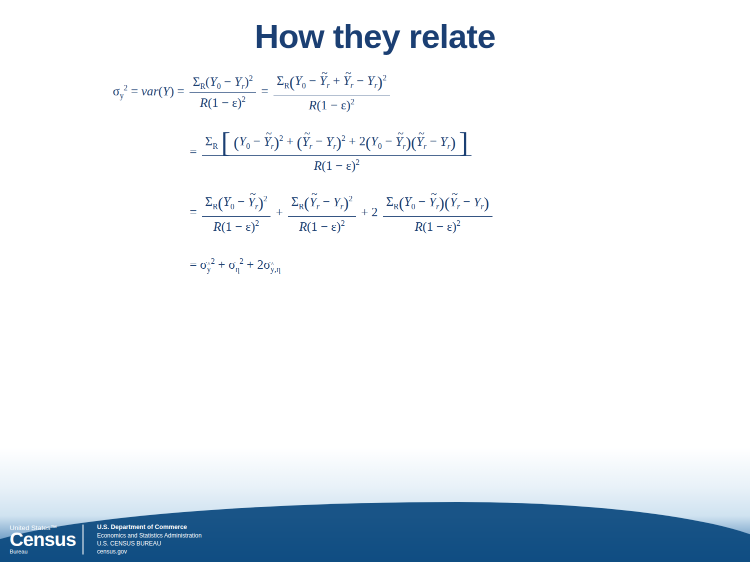How they relate
σy2 = var(Y) = ΣR(Y0 − Yr)2 R(1 − ε)2 = ΣR(Y0 − ~Yr + ~Yr − Yr)2 R(1 − ε)2
= ΣR [ (Y0 − ~Yr)2 + (~Yr − Yr)2 + 2(Y0 − ~Yr)(~Yr − Yr) ] R(1 − ε)2
= ΣR(Y0 − ~Yr)2 R(1 − ε)2 + ΣR(~Yr − Yr)2 R(1 − ε)2 + 2 ΣR(Y0 − ~Yr)(~Yr − Yr) R(1 − ε)2
= σ^y2 + ση2 + 2σ^y,η
United States™
Census
Bureau
U.S. Department of Commerce
Economics and Statistics Administration
U.S. CENSUS BUREAU
census.gov